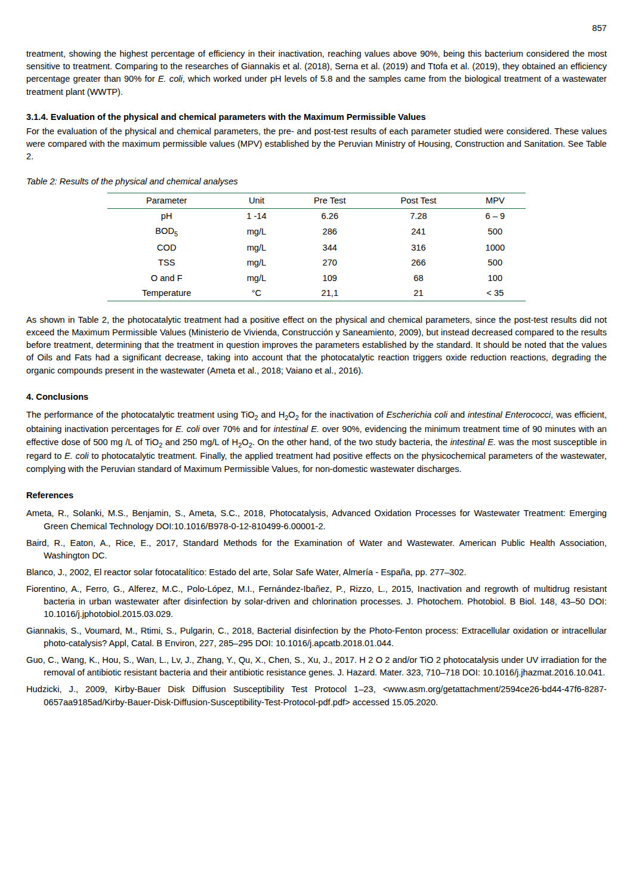857
treatment, showing the highest percentage of efficiency in their inactivation, reaching values above 90%, being this bacterium considered the most sensitive to treatment. Comparing to the researches of Giannakis et al. (2018), Serna et al. (2019) and Ttofa et al. (2019), they obtained an efficiency percentage greater than 90% for E. coli, which worked under pH levels of 5.8 and the samples came from the biological treatment of a wastewater treatment plant (WWTP).
3.1.4. Evaluation of the physical and chemical parameters with the Maximum Permissible Values
For the evaluation of the physical and chemical parameters, the pre- and post-test results of each parameter studied were considered. These values were compared with the maximum permissible values (MPV) established by the Peruvian Ministry of Housing, Construction and Sanitation. See Table 2.
Table 2: Results of the physical and chemical analyses
| Parameter | Unit | Pre Test | Post Test | MPV |
| --- | --- | --- | --- | --- |
| pH | 1 -14 | 6.26 | 7.28 | 6 – 9 |
| BOD 5 | mg/L | 286 | 241 | 500 |
| COD | mg/L | 344 | 316 | 1000 |
| TSS | mg/L | 270 | 266 | 500 |
| O and F | mg/L | 109 | 68 | 100 |
| Temperature | °C | 21,1 | 21 | < 35 |
As shown in Table 2, the photocatalytic treatment had a positive effect on the physical and chemical parameters, since the post-test results did not exceed the Maximum Permissible Values (Ministerio de Vivienda, Construcción y Saneamiento, 2009), but instead decreased compared to the results before treatment, determining that the treatment in question improves the parameters established by the standard. It should be noted that the values of Oils and Fats had a significant decrease, taking into account that the photocatalytic reaction triggers oxide reduction reactions, degrading the organic compounds present in the wastewater (Ameta et al., 2018; Vaiano et al., 2016).
4. Conclusions
The performance of the photocatalytic treatment using TiO2 and H2O2 for the inactivation of Escherichia coli and intestinal Enterococci, was efficient, obtaining inactivation percentages for E. coli over 70% and for intestinal E. over 90%, evidencing the minimum treatment time of 90 minutes with an effective dose of 500 mg /L of TiO2 and 250 mg/L of H2O2. On the other hand, of the two study bacteria, the intestinal E. was the most susceptible in regard to E. coli to photocatalytic treatment. Finally, the applied treatment had positive effects on the physicochemical parameters of the wastewater, complying with the Peruvian standard of Maximum Permissible Values, for non-domestic wastewater discharges.
References
Ameta, R., Solanki, M.S., Benjamin, S., Ameta, S.C., 2018, Photocatalysis, Advanced Oxidation Processes for Wastewater Treatment: Emerging Green Chemical Technology DOI:10.1016/B978-0-12-810499-6.00001-2.
Baird, R., Eaton, A., Rice, E., 2017, Standard Methods for the Examination of Water and Wastewater. American Public Health Association, Washington DC.
Blanco, J., 2002, El reactor solar fotocatalítico: Estado del arte, Solar Safe Water, Almería - España, pp. 277–302.
Fiorentino, A., Ferro, G., Alferez, M.C., Polo-López, M.I., Fernández-Ibañez, P., Rizzo, L., 2015, Inactivation and regrowth of multidrug resistant bacteria in urban wastewater after disinfection by solar-driven and chlorination processes. J. Photochem. Photobiol. B Biol. 148, 43–50 DOI: 10.1016/j.jphotobiol.2015.03.029.
Giannakis, S., Voumard, M., Rtimi, S., Pulgarin, C., 2018, Bacterial disinfection by the Photo-Fenton process: Extracellular oxidation or intracellular photo-catalysis? Appl, Catal. B Environ, 227, 285–295 DOI: 10.1016/j.apcatb.2018.01.044.
Guo, C., Wang, K., Hou, S., Wan, L., Lv, J., Zhang, Y., Qu, X., Chen, S., Xu, J., 2017. H 2 O 2 and/or TiO 2 photocatalysis under UV irradiation for the removal of antibiotic resistant bacteria and their antibiotic resistance genes. J. Hazard. Mater. 323, 710–718 DOI: 10.1016/j.jhazmat.2016.10.041.
Hudzicki, J., 2009, Kirby-Bauer Disk Diffusion Susceptibility Test Protocol 1–23, <www.asm.org/getattachment/2594ce26-bd44-47f6-8287-0657aa9185ad/Kirby-Bauer-Disk-Diffusion-Susceptibility-Test-Protocol-pdf.pdf> accessed 15.05.2020.